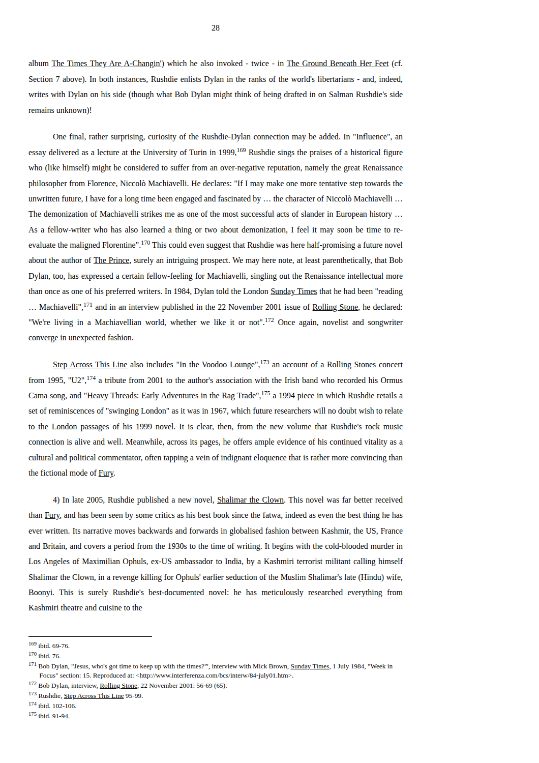28
album The Times They Are A-Changin') which he also invoked - twice - in The Ground Beneath Her Feet (cf. Section 7 above). In both instances, Rushdie enlists Dylan in the ranks of the world's libertarians - and, indeed, writes with Dylan on his side (though what Bob Dylan might think of being drafted in on Salman Rushdie's side remains unknown)!
One final, rather surprising, curiosity of the Rushdie-Dylan connection may be added. In "Influence", an essay delivered as a lecture at the University of Turin in 1999,169 Rushdie sings the praises of a historical figure who (like himself) might be considered to suffer from an over-negative reputation, namely the great Renaissance philosopher from Florence, Niccolò Machiavelli. He declares: "If I may make one more tentative step towards the unwritten future, I have for a long time been engaged and fascinated by … the character of Niccolò Machiavelli … The demonization of Machiavelli strikes me as one of the most successful acts of slander in European history … As a fellow-writer who has also learned a thing or two about demonization, I feel it may soon be time to re-evaluate the maligned Florentine".170 This could even suggest that Rushdie was here half-promising a future novel about the author of The Prince, surely an intriguing prospect. We may here note, at least parenthetically, that Bob Dylan, too, has expressed a certain fellow-feeling for Machiavelli, singling out the Renaissance intellectual more than once as one of his preferred writers. In 1984, Dylan told the London Sunday Times that he had been "reading … Machiavelli",171 and in an interview published in the 22 November 2001 issue of Rolling Stone, he declared: "We're living in a Machiavellian world, whether we like it or not".172 Once again, novelist and songwriter converge in unexpected fashion.
Step Across This Line also includes "In the Voodoo Lounge",173 an account of a Rolling Stones concert from 1995, "U2",174 a tribute from 2001 to the author's association with the Irish band who recorded his Ormus Cama song, and "Heavy Threads: Early Adventures in the Rag Trade",175 a 1994 piece in which Rushdie retails a set of reminiscences of "swinging London" as it was in 1967, which future researchers will no doubt wish to relate to the London passages of his 1999 novel. It is clear, then, from the new volume that Rushdie's rock music connection is alive and well. Meanwhile, across its pages, he offers ample evidence of his continued vitality as a cultural and political commentator, often tapping a vein of indignant eloquence that is rather more convincing than the fictional mode of Fury.
4) In late 2005, Rushdie published a new novel, Shalimar the Clown. This novel was far better received than Fury, and has been seen by some critics as his best book since the fatwa, indeed as even the best thing he has ever written. Its narrative moves backwards and forwards in globalised fashion between Kashmir, the US, France and Britain, and covers a period from the 1930s to the time of writing. It begins with the cold-blooded murder in Los Angeles of Maximilian Ophuls, ex-US ambassador to India, by a Kashmiri terrorist militant calling himself Shalimar the Clown, in a revenge killing for Ophuls' earlier seduction of the Muslim Shalimar's late (Hindu) wife, Boonyi. This is surely Rushdie's best-documented novel: he has meticulously researched everything from Kashmiri theatre and cuisine to the
169 ibid. 69-76.
170 ibid. 76.
171 Bob Dylan, "Jesus, who's got time to keep up with the times?"', interview with Mick Brown, Sunday Times, 1 July 1984, "Week in Focus" section: 15. Reproduced at: <http://www.interferenza.com/bcs/interw/84-july01.htm>.
172 Bob Dylan, interview, Rolling Stone, 22 November 2001: 56-69 (65).
173 Rushdie, Step Across This Line 95-99.
174 ibid. 102-106.
175 ibid. 91-94.